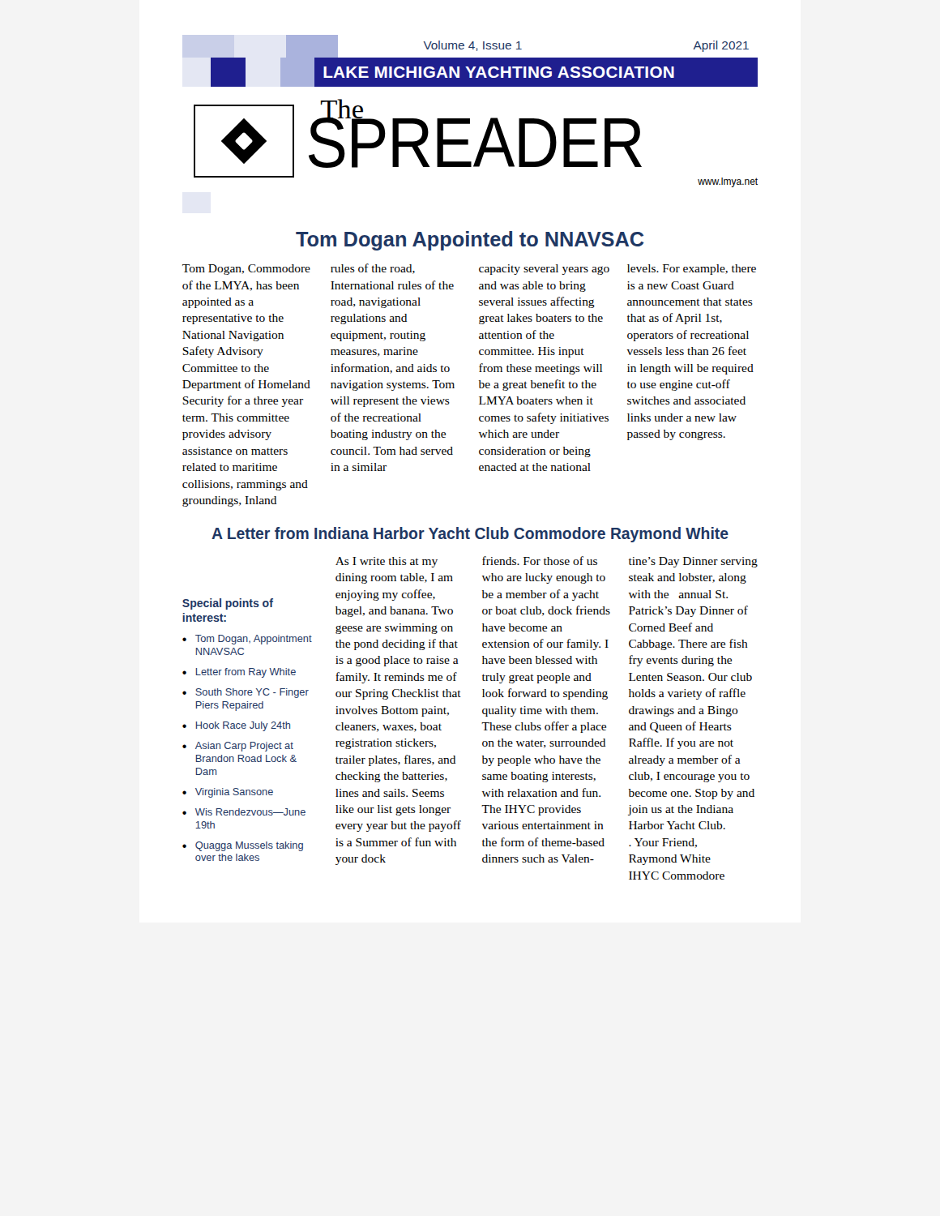Volume 4, Issue 1 April 2021
LAKE MICHIGAN YACHTING ASSOCIATION
The
SPREADER
www.lmya.net
Tom Dogan Appointed to NNAVSAC
Tom Dogan, Commodore of the LMYA, has been appointed as a representative to the National Navigation Safety Advisory Committee to the Department of Homeland Security for a three year term. This committee provides advisory assistance on matters related to maritime collisions, rammings and groundings, Inland
rules of the road, International rules of the road, navigational regulations and equipment, routing measures, marine information, and aids to navigation systems. Tom will represent the views of the recreational boating industry on the council. Tom had served in a similar
capacity several years ago and was able to bring several issues affecting great lakes boaters to the attention of the committee. His input from these meetings will be a great benefit to the LMYA boaters when it comes to safety initiatives which are under consideration or being enacted at the national
levels. For example, there is a new Coast Guard announcement that states that as of April 1st, operators of recreational vessels less than 26 feet in length will be required to use engine cut-off switches and associated links under a new law passed by congress.
A Letter from Indiana Harbor Yacht Club Commodore Raymond White
Special points of interest:
Tom Dogan, Appointment NNAVSAC
Letter from Ray White
South Shore YC - Finger Piers Repaired
Hook Race July 24th
Asian Carp Project at Brandon Road Lock & Dam
Virginia Sansone
Wis Rendezvous—June 19th
Quagga Mussels taking over the lakes
As I write this at my dining room table, I am enjoying my coffee, bagel, and banana. Two geese are swimming on the pond deciding if that is a good place to raise a family. It reminds me of our Spring Checklist that involves Bottom paint, cleaners, waxes, boat registration stickers, trailer plates, flares, and checking the batteries, lines and sails. Seems like our list gets longer every year but the payoff is a Summer of fun with your dock
friends. For those of us who are lucky enough to be a member of a yacht or boat club, dock friends have become an extension of our family. I have been blessed with truly great people and look forward to spending quality time with them. These clubs offer a place on the water, surrounded by people who have the same boating interests, with relaxation and fun.
The IHYC provides various entertainment in the form of theme-based dinners such as Valen-
tine’s Day Dinner serving steak and lobster, along with the annual St. Patrick’s Day Dinner of Corned Beef and Cabbage. There are fish fry events during the Lenten Season. Our club holds a variety of raffle drawings and a Bingo and Queen of Hearts Raffle. If you are not already a member of a club, I encourage you to become one. Stop by and join us at the Indiana Harbor Yacht Club.
. Your Friend,
Raymond White
IHYC Commodore